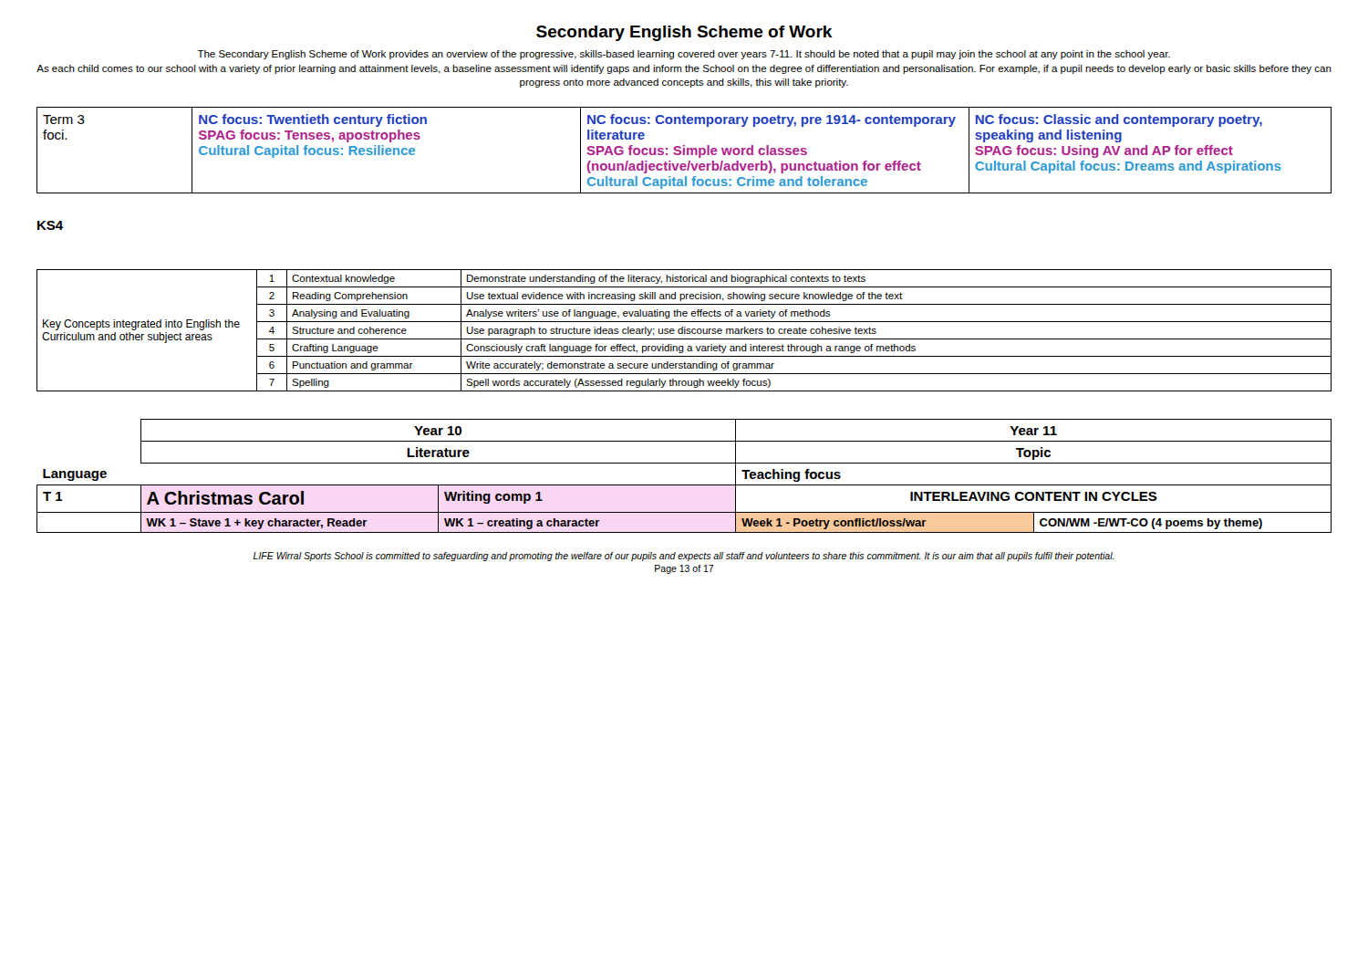Secondary English Scheme of Work
The Secondary English Scheme of Work provides an overview of the progressive, skills-based learning covered over years 7-11. It should be noted that a pupil may join the school at any point in the school year.
As each child comes to our school with a variety of prior learning and attainment levels, a baseline assessment will identify gaps and inform the School on the degree of differentiation and personalisation. For example, if a pupil needs to develop early or basic skills before they can progress onto more advanced concepts and skills, this will take priority.
| Term 3 foci. | NC focus: Twentieth century fiction SPAG focus: Tenses, apostrophes Cultural Capital focus: Resilience | NC focus: Contemporary poetry, pre 1914- contemporary literature SPAG focus: Simple word classes (noun/adjective/verb/adverb), punctuation for effect Cultural Capital focus: Crime and tolerance | NC focus: Classic and contemporary poetry, speaking and listening SPAG focus: Using AV and AP for effect Cultural Capital focus: Dreams and Aspirations |
KS4
| Key Concepts integrated into English the Curriculum and other subject areas | 1 | Contextual knowledge | Demonstrate understanding of the literacy, historical and biographical contexts to texts |
| 2 | Reading Comprehension | Use textual evidence with increasing skill and precision, showing secure knowledge of the text |
| 3 | Analysing and Evaluating | Analyse writers’ use of language, evaluating the effects of a variety of methods |
| 4 | Structure and coherence | Use paragraph to structure ideas clearly; use discourse markers to create cohesive texts |
| 5 | Crafting Language | Consciously craft language for effect, providing a variety and interest through a range of methods |
| 6 | Punctuation and grammar | Write accurately; demonstrate a secure understanding of grammar |
| 7 | Spelling | Spell words accurately (Assessed regularly through weekly focus) |
| | Year 10 | Year 11 |
| | Literature | Topic |
| Language | | Teaching focus |
| T 1 | A Christmas Carol | Writing comp 1 | INTERLEAVING CONTENT IN CYCLES |
| | WK 1 – Stave 1 + key character, Reader | WK 1 – creating a character | Week 1 - Poetry conflict/loss/war | CON/WM -E/WT-CO (4 poems by theme) |
LIFE Wirral Sports School is committed to safeguarding and promoting the welfare of our pupils and expects all staff and volunteers to share this commitment. It is our aim that all pupils fulfil their potential.
Page 13 of 17